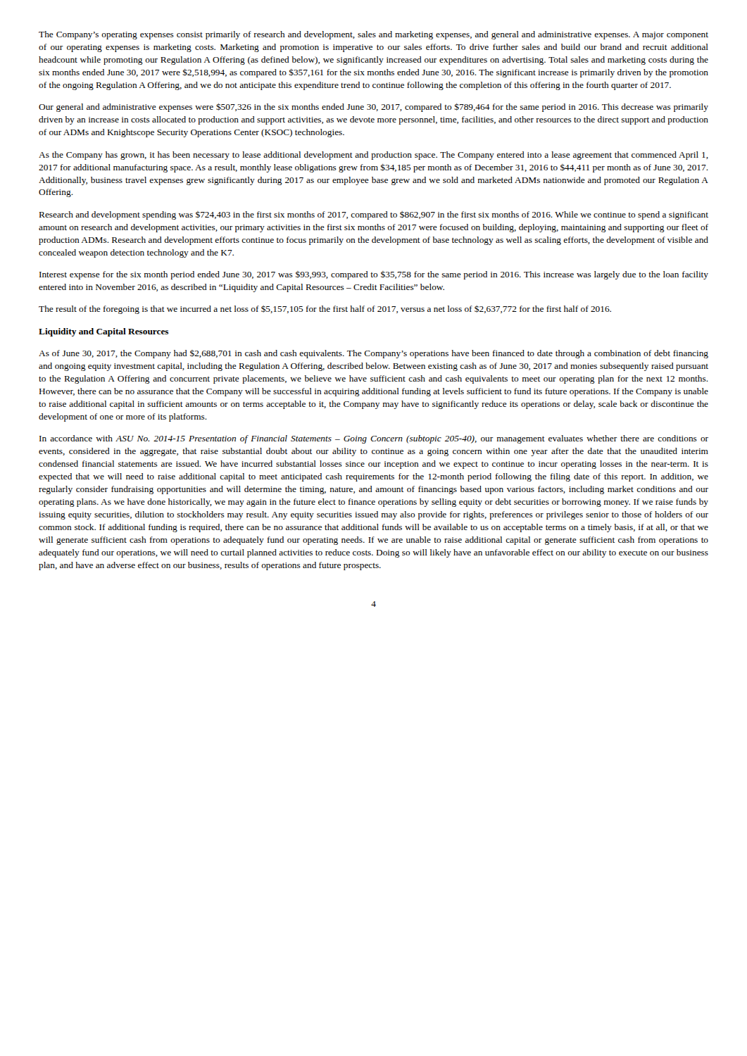The Company’s operating expenses consist primarily of research and development, sales and marketing expenses, and general and administrative expenses. A major component of our operating expenses is marketing costs. Marketing and promotion is imperative to our sales efforts. To drive further sales and build our brand and recruit additional headcount while promoting our Regulation A Offering (as defined below), we significantly increased our expenditures on advertising. Total sales and marketing costs during the six months ended June 30, 2017 were $2,518,994, as compared to $357,161 for the six months ended June 30, 2016. The significant increase is primarily driven by the promotion of the ongoing Regulation A Offering, and we do not anticipate this expenditure trend to continue following the completion of this offering in the fourth quarter of 2017.
Our general and administrative expenses were $507,326 in the six months ended June 30, 2017, compared to $789,464 for the same period in 2016. This decrease was primarily driven by an increase in costs allocated to production and support activities, as we devote more personnel, time, facilities, and other resources to the direct support and production of our ADMs and Knightscope Security Operations Center (KSOC) technologies.
As the Company has grown, it has been necessary to lease additional development and production space. The Company entered into a lease agreement that commenced April 1, 2017 for additional manufacturing space. As a result, monthly lease obligations grew from $34,185 per month as of December 31, 2016 to $44,411 per month as of June 30, 2017. Additionally, business travel expenses grew significantly during 2017 as our employee base grew and we sold and marketed ADMs nationwide and promoted our Regulation A Offering.
Research and development spending was $724,403 in the first six months of 2017, compared to $862,907 in the first six months of 2016. While we continue to spend a significant amount on research and development activities, our primary activities in the first six months of 2017 were focused on building, deploying, maintaining and supporting our fleet of production ADMs. Research and development efforts continue to focus primarily on the development of base technology as well as scaling efforts, the development of visible and concealed weapon detection technology and the K7.
Interest expense for the six month period ended June 30, 2017 was $93,993, compared to $35,758 for the same period in 2016. This increase was largely due to the loan facility entered into in November 2016, as described in “Liquidity and Capital Resources – Credit Facilities” below.
The result of the foregoing is that we incurred a net loss of $5,157,105 for the first half of 2017, versus a net loss of $2,637,772 for the first half of 2016.
Liquidity and Capital Resources
As of June 30, 2017, the Company had $2,688,701 in cash and cash equivalents. The Company’s operations have been financed to date through a combination of debt financing and ongoing equity investment capital, including the Regulation A Offering, described below. Between existing cash as of June 30, 2017 and monies subsequently raised pursuant to the Regulation A Offering and concurrent private placements, we believe we have sufficient cash and cash equivalents to meet our operating plan for the next 12 months. However, there can be no assurance that the Company will be successful in acquiring additional funding at levels sufficient to fund its future operations. If the Company is unable to raise additional capital in sufficient amounts or on terms acceptable to it, the Company may have to significantly reduce its operations or delay, scale back or discontinue the development of one or more of its platforms.
In accordance with ASU No. 2014-15 Presentation of Financial Statements – Going Concern (subtopic 205-40), our management evaluates whether there are conditions or events, considered in the aggregate, that raise substantial doubt about our ability to continue as a going concern within one year after the date that the unaudited interim condensed financial statements are issued. We have incurred substantial losses since our inception and we expect to continue to incur operating losses in the near-term. It is expected that we will need to raise additional capital to meet anticipated cash requirements for the 12-month period following the filing date of this report. In addition, we regularly consider fundraising opportunities and will determine the timing, nature, and amount of financings based upon various factors, including market conditions and our operating plans. As we have done historically, we may again in the future elect to finance operations by selling equity or debt securities or borrowing money. If we raise funds by issuing equity securities, dilution to stockholders may result. Any equity securities issued may also provide for rights, preferences or privileges senior to those of holders of our common stock. If additional funding is required, there can be no assurance that additional funds will be available to us on acceptable terms on a timely basis, if at all, or that we will generate sufficient cash from operations to adequately fund our operating needs. If we are unable to raise additional capital or generate sufficient cash from operations to adequately fund our operations, we will need to curtail planned activities to reduce costs. Doing so will likely have an unfavorable effect on our ability to execute on our business plan, and have an adverse effect on our business, results of operations and future prospects.
4